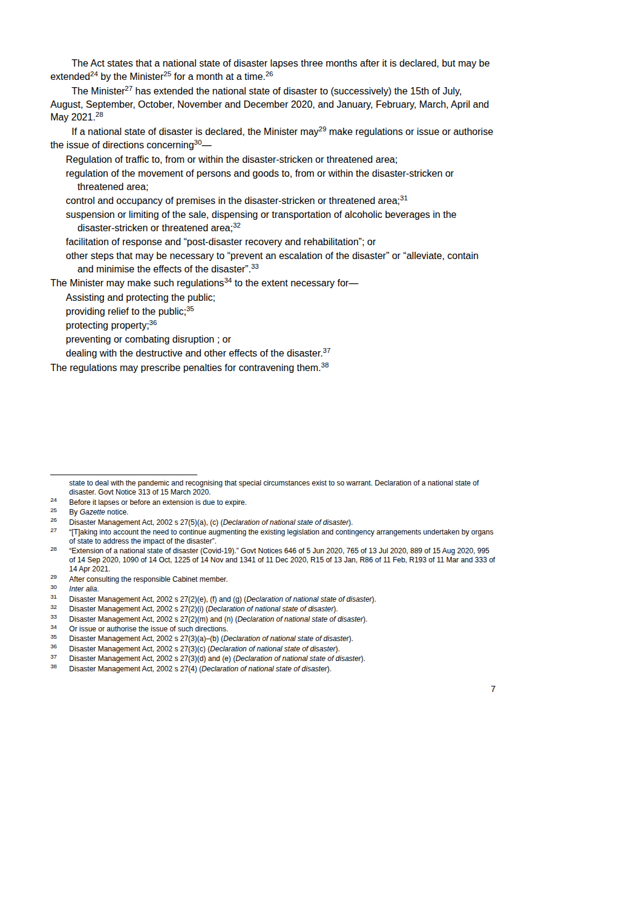The Act states that a national state of disaster lapses three months after it is declared, but may be extended24 by the Minister25 for a month at a time.26
The Minister27 has extended the national state of disaster to (successively) the 15th of July, August, September, October, November and December 2020, and January, February, March, April and May 2021.28
If a national state of disaster is declared, the Minister may29 make regulations or issue or authorise the issue of directions concerning30—
Regulation of traffic to, from or within the disaster-stricken or threatened area;
regulation of the movement of persons and goods to, from or within the disaster-stricken or threatened area;
control and occupancy of premises in the disaster-stricken or threatened area;31
suspension or limiting of the sale, dispensing or transportation of alcoholic beverages in the disaster-stricken or threatened area;32
facilitation of response and “post-disaster recovery and rehabilitation”; or
other steps that may be necessary to “prevent an escalation of the disaster” or “alleviate, contain and minimise the effects of the disaster”.33
The Minister may make such regulations34 to the extent necessary for—
Assisting and protecting the public;
providing relief to the public;35
protecting property;36
preventing or combating disruption ; or
dealing with the destructive and other effects of the disaster.37
The regulations may prescribe penalties for contravening them.38
state to deal with the pandemic and recognising that special circumstances exist to so warrant. Declaration of a national state of disaster. Govt Notice 313 of 15 March 2020.
Before it lapses or before an extension is due to expire.
By Gazette notice.
Disaster Management Act, 2002 s 27(5)(a), (c) (Declaration of national state of disaster).
“[T]aking into account the need to continue augmenting the existing legislation and contingency arrangements undertaken by organs of state to address the impact of the disaster”.
“Extension of a national state of disaster (Covid-19).” Govt Notices 646 of 5 Jun 2020, 765 of 13 Jul 2020, 889 of 15 Aug 2020, 995 of 14 Sep 2020, 1090 of 14 Oct, 1225 of 14 Nov and 1341 of 11 Dec 2020, R15 of 13 Jan, R86 of 11 Feb, R193 of 11 Mar and 333 of 14 Apr 2021.
After consulting the responsible Cabinet member.
Inter alia.
Disaster Management Act, 2002 s 27(2)(e), (f) and (g) (Declaration of national state of disaster).
Disaster Management Act, 2002 s 27(2)(i) (Declaration of national state of disaster).
Disaster Management Act, 2002 s 27(2)(m) and (n) (Declaration of national state of disaster).
Or issue or authorise the issue of such directions.
Disaster Management Act, 2002 s 27(3)(a)–(b) (Declaration of national state of disaster).
Disaster Management Act, 2002 s 27(3)(c) (Declaration of national state of disaster).
Disaster Management Act, 2002 s 27(3)(d) and (e) (Declaration of national state of disaster).
Disaster Management Act, 2002 s 27(4) (Declaration of national state of disaster).
7